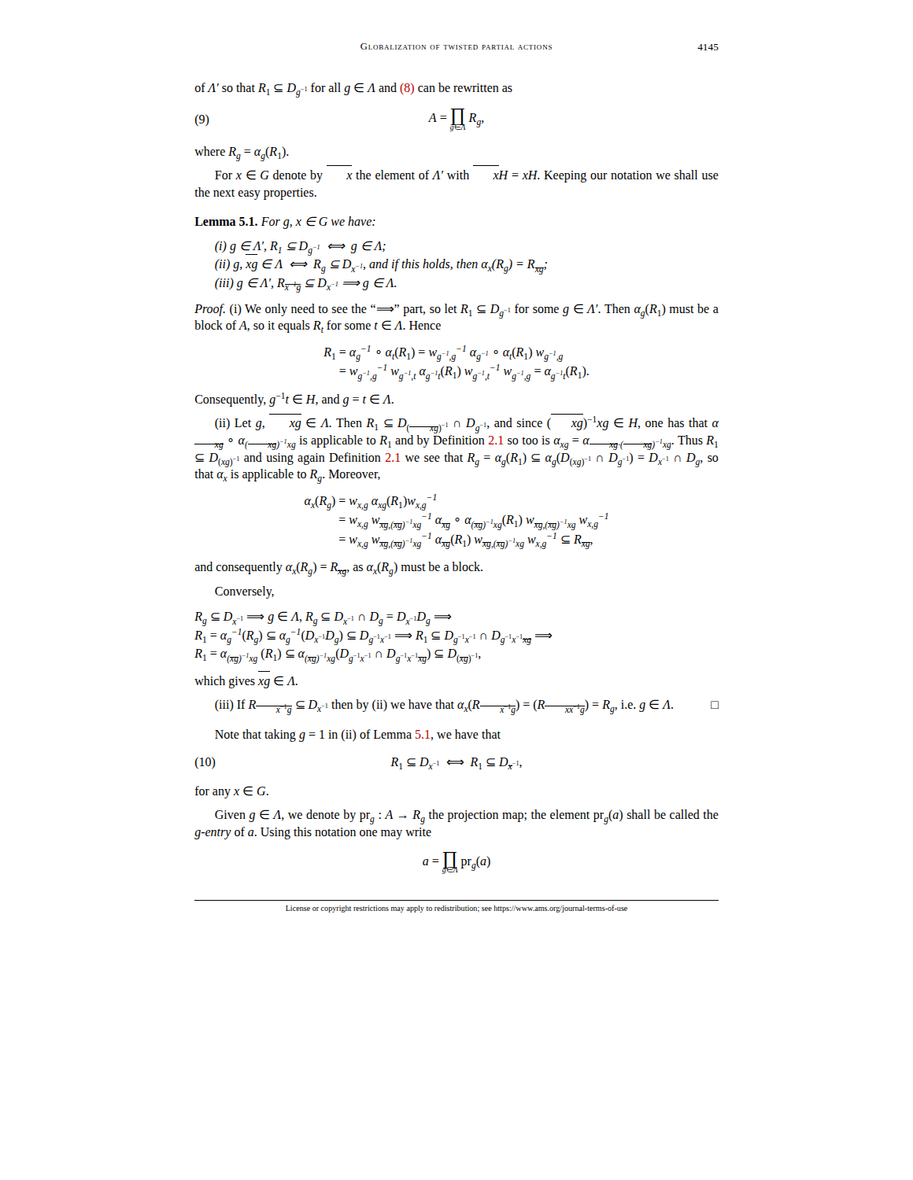Globalization of twisted partial actions 4145
of Λ′ so that R1 ⊆ Dg−1 for all g ∈ Λ and (8) can be rewritten as
(9) A = ∏g∈Λ Rg,
where Rg = αg(R1).
For x ∈ G denote by x the element of Λ′ with xH = xH. Keeping our notation we shall use the next easy properties.
Lemma 5.1. For g, x ∈ G we have:
(i) g ∈ Λ′, R1 ⊆ Dg−1 ⟺ g ∈ Λ;
(ii) g, xg ∈ Λ ⟺ Rg ⊆ Dx−1, and if this holds, then αx(Rg) = Rxg;
(iii) g ∈ Λ′, Rx−1g ⊆ Dx−1 ⟹ g ∈ Λ.
Proof. (i) We only need to see the “⟹” part, so let R1 ⊆ Dg−1 for some g ∈ Λ′. Then αg(R1) must be a block of A, so it equals Rt for some t ∈ Λ. Hence
R1 =
αg−1 ∘ αt(R1) = wg−1,g−1 αg−1 ∘ αt(R1) wg−1,g
=
wg−1,g−1 wg−1,t αg−1t(R1) wg−1,t−1 wg−1,g = αg−1t(R1).
Consequently, g−1t ∈ H, and g = t ∈ Λ.
(ii) Let g, xg ∈ Λ. Then R1 ⊆ D(xg)−1 ∩ Dg−1, and since (xg)−1xg ∈ H, one has that αxg ∘ α(xg)−1xg is applicable to R1 and by Definition 2.1 so too is αxg = αxg·(xg)−1xg. Thus R1 ⊆ D(xg)−1 and using again Definition 2.1 we see that Rg = αg(R1) ⊆ αg(D(xg)−1 ∩ Dg−1) = Dx−1 ∩ Dg, so that αx is applicable to Rg. Moreover,
αx(Rg) =
wx,g αxg(R1)wx,g−1
=
wx,g wxg,(xg)−1xg−1 αxg ∘ α(xg)−1xg(R1) wxg,(xg)−1xg wx,g−1
=
wx,g wxg,(xg)−1xg−1 αxg(R1) wxg,(xg)−1xg wx,g−1 ⊆ Rxg,
and consequently αx(Rg) = Rxg, as αx(Rg) must be a block.
Conversely,
Rg ⊆ Dx−1 ⟹ g ∈ Λ, Rg ⊆ Dx−1 ∩ Dg = Dx−1Dg ⟹
R1 = αg−1(Rg) ⊆ αg−1(Dx−1Dg) ⊆ Dg−1x−1 ⟹ R1 ⊆ Dg−1x−1 ∩ Dg−1x−1xg ⟹
R1 = α(xg)−1xg (R1) ⊆ α(xg)−1xg(Dg−1x−1 ∩ Dg−1x−1xg) ⊆ D(xg)−1,
which gives xg ∈ Λ.
(iii) If Rx−1g ⊆ Dx−1 then by (ii) we have that αx(Rx−1g) = (Rxx−1g) = Rg, i.e. g ∈ Λ. □
Note that taking g = 1 in (ii) of Lemma 5.1, we have that
(10) R1 ⊆ Dx−1 ⟺ R1 ⊆ Dx−1,
for any x ∈ G.
Given g ∈ Λ, we denote by prg : A → Rg the projection map; the element prg(a) shall be called the g-entry of a. Using this notation one may write
a = ∏g∈Λ prg(a)
License or copyright restrictions may apply to redistribution; see https://www.ams.org/journal-terms-of-use